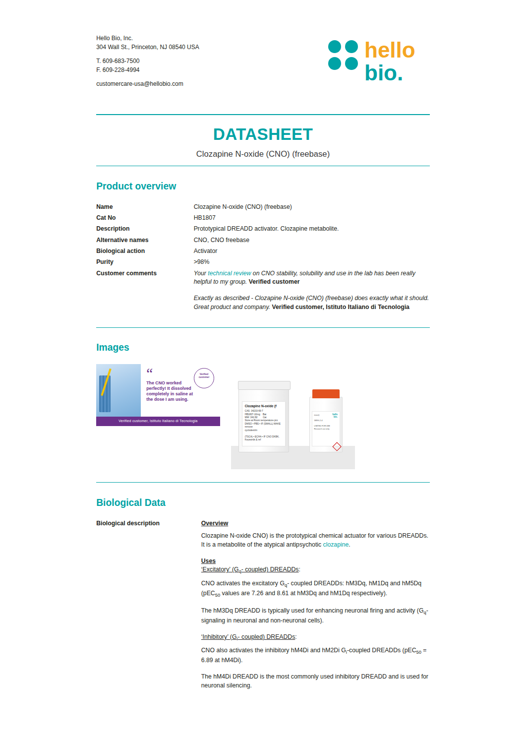Hello Bio, Inc.
304 Wall St., Princeton, NJ 08540 USA
T. 609-683-7500
F. 609-228-4994
customercare-usa@hellobio.com
hello bio.
DATASHEET
Clozapine N-oxide (CNO) (freebase)
Product overview
| Name | Clozapine N-oxide (CNO) (freebase) |
| Cat No | HB1807 |
| Description | Prototypical DREADD activator. Clozapine metabolite. |
| Alternative names | CNO, CNO freebase |
| Biological action | Activator |
| Purity | >98% |
| Customer comments | Your technical review on CNO stability, solubility and use in the lab has been really helpful to my group. Verified customer Exactly as described - Clozapine N-oxide (CNO) (freebase) does exactly what it should. Great product and company. Verified customer, Istituto Italiano di Tecnologia |
Images
Verified
customer
“
The CNO worked
perfectly! It dissolved
completely in saline at
the dose I am using.
Verified customer, Istituto Italiano di Tecnologia
Clozapine N-oxide (f
CAS: 34233-69-7
HB1807-10mg Bat
MW: 342.82 Cat
Store at Room temperature pro
DMSO • PBS • IF (SMALL) MAKE remove
cyclodextrin
(TSCA) • ECHA • IF CNO DKBK, Keywords & ref
hello
bio.
ease)
3899-2-4
LIMITED FOR USE
Research use only
Biological Data
Biological description
Overview
Clozapine N-oxide CNO) is the prototypical chemical actuator for various DREADDs. It is a metabolite of the atypical antipsychotic clozapine.
Uses
‘Excitatory’ (Gq- coupled) DREADDs:
CNO activates the excitatory Gq- coupled DREADDs: hM3Dq, hM1Dq and hM5Dq (pEC50 values are 7.26 and 8.61 at hM3Dq and hM1Dq respectively).
The hM3Dq DREADD is typically used for enhancing neuronal firing and activity (Gq- signaling in neuronal and non-neuronal cells).
‘Inhibitory’ (Gi- coupled) DREADDs:
CNO also activates the inhibitory hM4Di and hM2Di Gi-coupled DREADDs (pEC50 = 6.89 at hM4Di).
The hM4Di DREADD is the most commonly used inhibitory DREADD and is used for neuronal silencing.